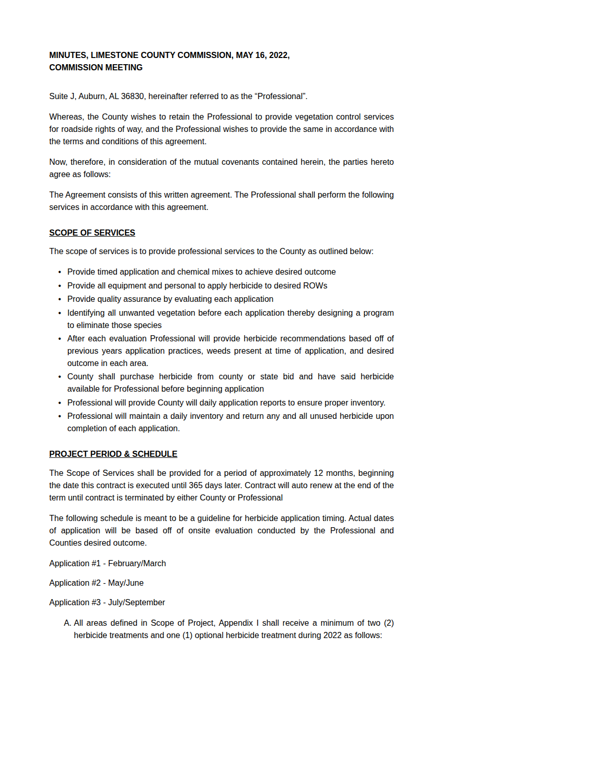MINUTES, LIMESTONE COUNTY COMMISSION, MAY 16, 2022,
COMMISSION MEETING
Suite J, Auburn, AL 36830, hereinafter referred to as the “Professional”.
Whereas, the County wishes to retain the Professional to provide vegetation control services for roadside rights of way, and the Professional wishes to provide the same in accordance with the terms and conditions of this agreement.
Now, therefore, in consideration of the mutual covenants contained herein, the parties hereto agree as follows:
The Agreement consists of this written agreement. The Professional shall perform the following services in accordance with this agreement.
SCOPE OF SERVICES
The scope of services is to provide professional services to the County as outlined below:
Provide timed application and chemical mixes to achieve desired outcome
Provide all equipment and personal to apply herbicide to desired ROWs
Provide quality assurance by evaluating each application
Identifying all unwanted vegetation before each application thereby designing a program to eliminate those species
After each evaluation Professional will provide herbicide recommendations based off of previous years application practices, weeds present at time of application, and desired outcome in each area.
County shall purchase herbicide from county or state bid and have said herbicide available for Professional before beginning application
Professional will provide County will daily application reports to ensure proper inventory.
Professional will maintain a daily inventory and return any and all unused herbicide upon completion of each application.
PROJECT PERIOD & SCHEDULE
The Scope of Services shall be provided for a period of approximately 12 months, beginning the date this contract is executed until 365 days later. Contract will auto renew at the end of the term until contract is terminated by either County or Professional
The following schedule is meant to be a guideline for herbicide application timing. Actual dates of application will be based off of onsite evaluation conducted by the Professional and Counties desired outcome.
Application #1 - February/March
Application #2 - May/June
Application #3 - July/September
All areas defined in Scope of Project, Appendix I shall receive a minimum of two (2) herbicide treatments and one (1) optional herbicide treatment during 2022 as follows: